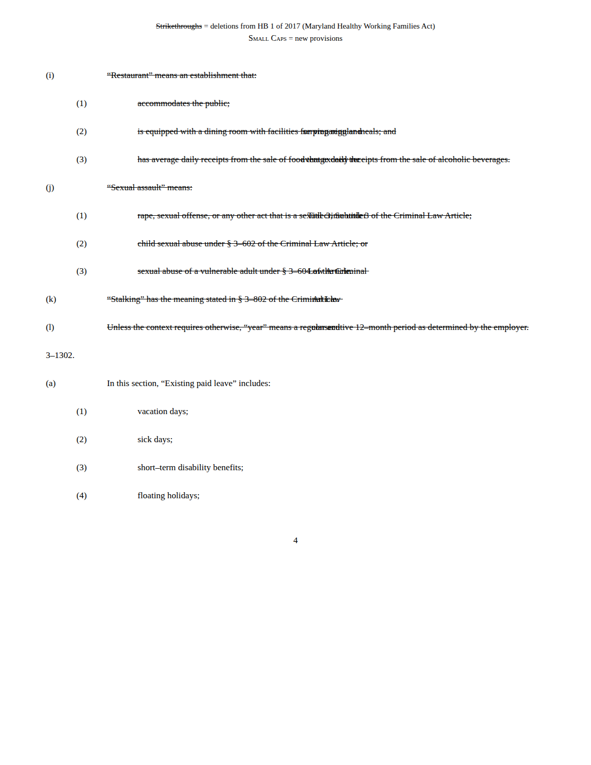Strikethroughs = deletions from HB 1 of 2017 (Maryland Healthy Working Families Act)
Small Caps = new provisions
(i)“Restaurant” means an establishment that:
(1) accommodates the public;
(2) is equipped with a dining room with facilities for preparing and serving regular meals; and
(3) has average daily receipts from the sale of food that exceed the average daily receipts from the sale of alcoholic beverages.
(j)“Sexual assault” means:
(1) rape, sexual offense, or any other act that is a sexual crime under Title 3, Subtitle 3 of the Criminal Law Article;
(2) child sexual abuse under § 3–602 of the Criminal Law Article; or
(3) sexual abuse of a vulnerable adult under § 3–604 of the Criminal Law Article.
(k)“Stalking” has the meaning stated in § 3–802 of the Criminal Law Article.
(l) Unless the context requires otherwise, “year” means a regular and consecutive 12–month period as determined by the employer.
3–1302.
(a) In this section, “Existing paid leave” includes:
(1) vacation days;
(2) sick days;
(3) short–term disability benefits;
(4) floating holidays;
4